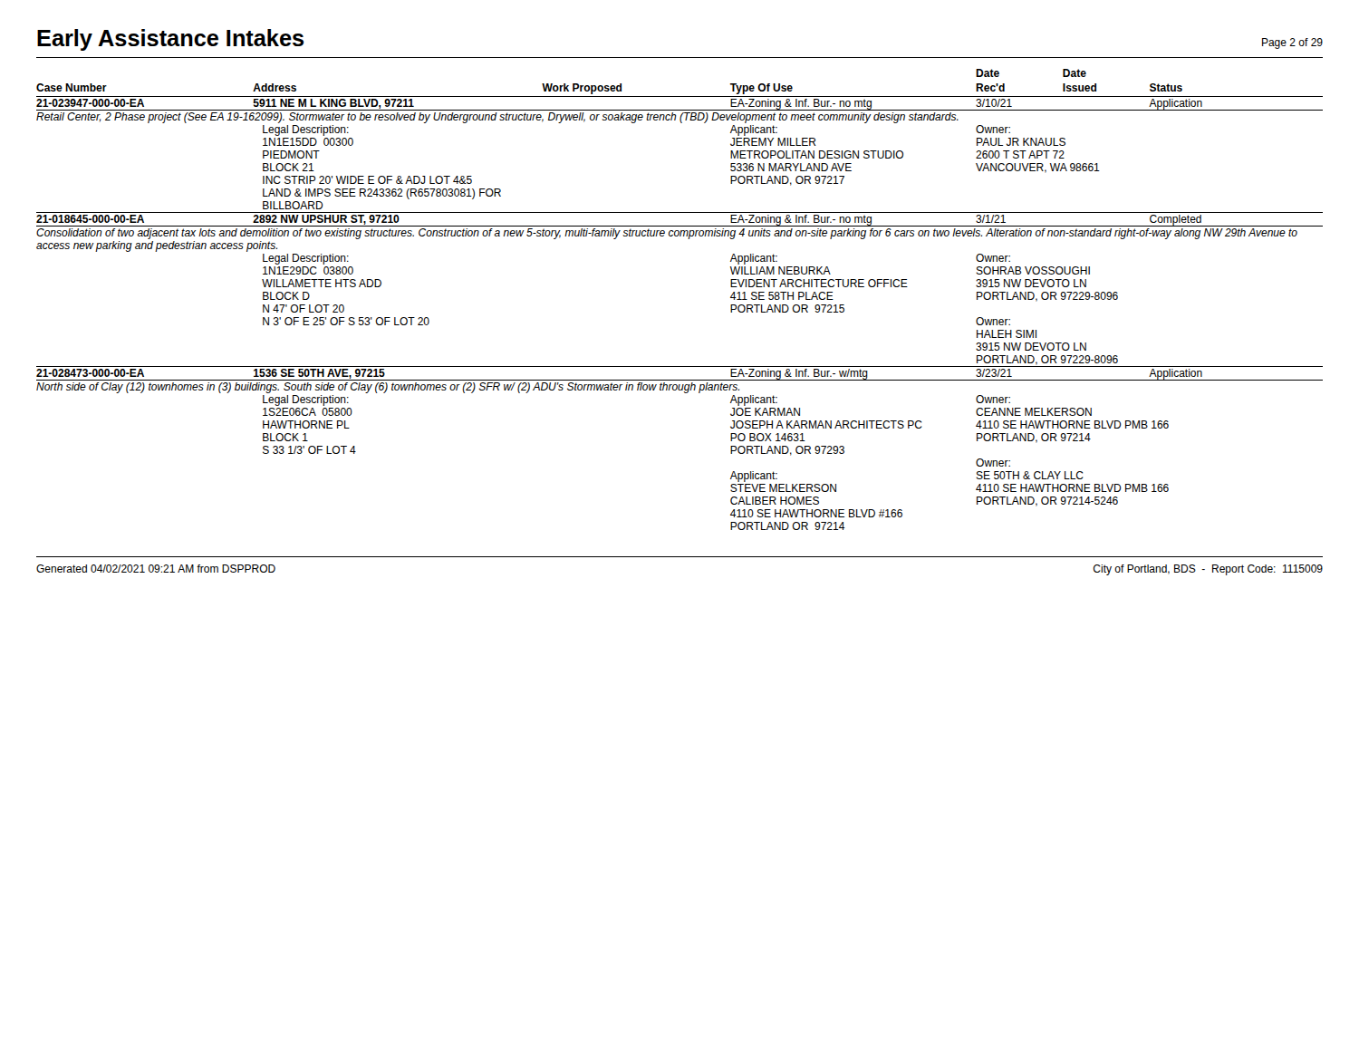Early Assistance Intakes
Page 2 of 29
| | | | | Date | Date | |
| --- | --- | --- | --- | --- | --- | --- |
| Case Number | Address | Work Proposed | Type Of Use | Rec'd | Issued | Status |
| 21-023947-000-00-EA | 5911 NE M L KING BLVD, 97211 | | EA-Zoning & Inf. Bur.- no mtg | 3/10/21 | | Application |
| Retail Center, 2 Phase project (See EA 19-162099). Stormwater to be resolved by Underground structure, Drywell, or soakage trench (TBD) Development to meet community design standards. |
| | Legal Description: 1N1E15DD 00300 PIEDMONT BLOCK 21 INC STRIP 20' WIDE E OF & ADJ LOT 4&5 LAND & IMPS SEE R243362 (R657803081) FOR BILLBOARD | | Applicant: JEREMY MILLER METROPOLITAN DESIGN STUDIO 5336 N MARYLAND AVE PORTLAND, OR 97217 | Owner: PAUL JR KNAULS 2600 T ST APT 72 VANCOUVER, WA 98661 |
| 21-018645-000-00-EA | 2892 NW UPSHUR ST, 97210 | | EA-Zoning & Inf. Bur.- no mtg | 3/1/21 | | Completed |
| Consolidation of two adjacent tax lots and demolition of two existing structures. Construction of a new 5-story, multi-family structure compromising 4 units and on-site parking for 6 cars on two levels. Alteration of non-standard right-of-way along NW 29th Avenue to access new parking and pedestrian access points. |
| | Legal Description: 1N1E29DC 03800 WILLAMETTE HTS ADD BLOCK D N 47' OF LOT 20 N 3' OF E 25' OF S 53' OF LOT 20 | | Applicant: WILLIAM NEBURKA EVIDENT ARCHITECTURE OFFICE 411 SE 58TH PLACE PORTLAND OR 97215 | Owner: SOHRAB VOSSOUGHI 3915 NW DEVOTO LN PORTLAND, OR 97229-8096 Owner: HALEH SIMI 3915 NW DEVOTO LN PORTLAND, OR 97229-8096 |
| 21-028473-000-00-EA | 1536 SE 50TH AVE, 97215 | | EA-Zoning & Inf. Bur.- w/mtg | 3/23/21 | | Application |
| North side of Clay (12) townhomes in (3) buildings. South side of Clay (6) townhomes or (2) SFR w/ (2) ADU's Stormwater in flow through planters. |
| | Legal Description: 1S2E06CA 05800 HAWTHORNE PL BLOCK 1 S 33 1/3' OF LOT 4 | | Applicant: JOE KARMAN JOSEPH A KARMAN ARCHITECTS PC PO BOX 14631 PORTLAND, OR 97293 Applicant: STEVE MELKERSON CALIBER HOMES 4110 SE HAWTHORNE BLVD #166 PORTLAND OR 97214 | Owner: CEANNE MELKERSON 4110 SE HAWTHORNE BLVD PMB 166 PORTLAND, OR 97214 Owner: SE 50TH & CLAY LLC 4110 SE HAWTHORNE BLVD PMB 166 PORTLAND, OR 97214-5246 |
Generated 04/02/2021 09:21 AM from DSPPROD
City of Portland, BDS - Report Code: 1115009